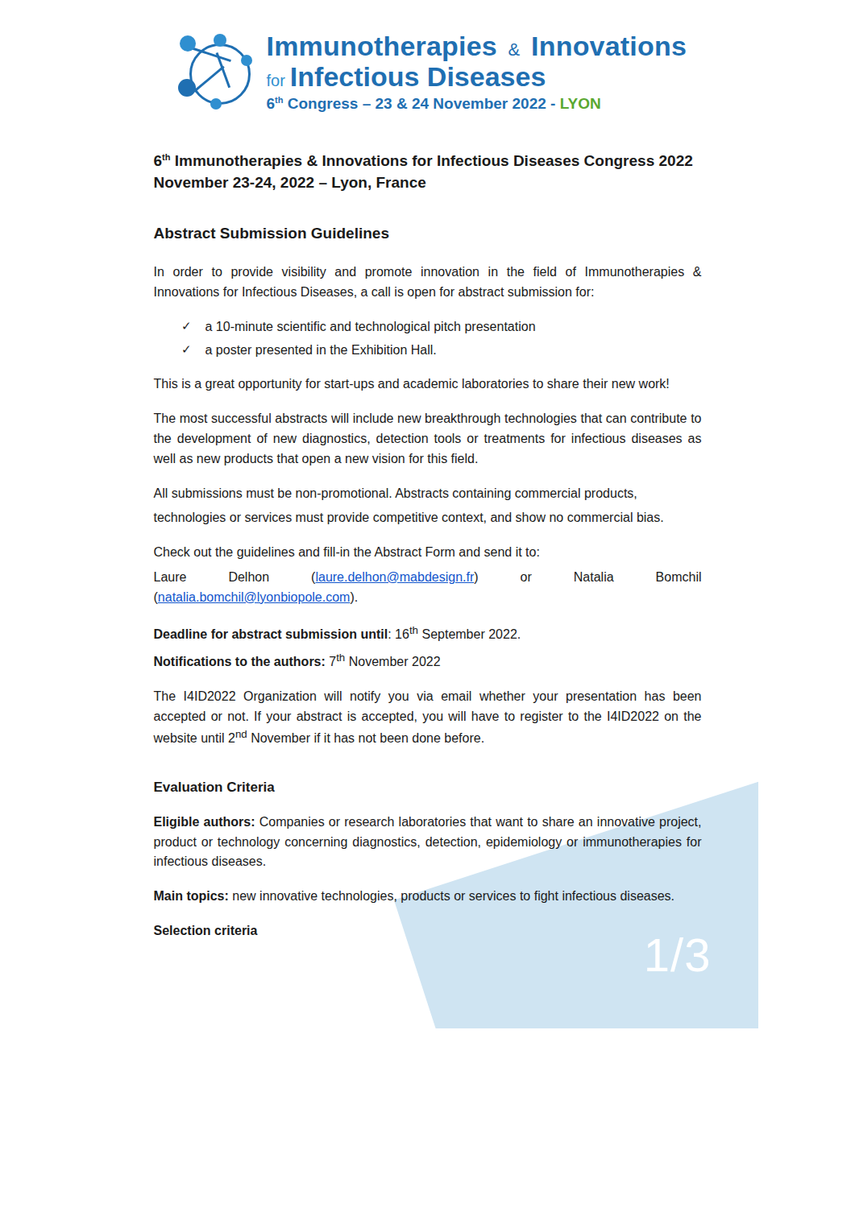Immunotherapies & Innovations
for Infectious Diseases
6th Congress – 23 & 24 November 2022 - LYON
6th Immunotherapies & Innovations for Infectious Diseases Congress 2022
November 23-24, 2022 – Lyon, France
Abstract Submission Guidelines
In order to provide visibility and promote innovation in the field of Immunotherapies & Innovations for Infectious Diseases, a call is open for abstract submission for:
a 10-minute scientific and technological pitch presentation
a poster presented in the Exhibition Hall.
This is a great opportunity for start-ups and academic laboratories to share their new work!
The most successful abstracts will include new breakthrough technologies that can contribute to the development of new diagnostics, detection tools or treatments for infectious diseases as well as new products that open a new vision for this field.
All submissions must be non-promotional. Abstracts containing commercial products,
technologies or services must provide competitive context, and show no commercial bias.
Check out the guidelines and fill-in the Abstract Form and send it to:
Laure Delhon (laure.delhon@mabdesign.fr) or Natalia Bomchil (natalia.bomchil@lyonbiopole.com).
Deadline for abstract submission until: 16th September 2022.
Notifications to the authors: 7th November 2022
The I4ID2022 Organization will notify you via email whether your presentation has been accepted or not. If your abstract is accepted, you will have to register to the I4ID2022 on the website until 2nd November if it has not been done before.
Evaluation Criteria
Eligible authors: Companies or research laboratories that want to share an innovative project, product or technology concerning diagnostics, detection, epidemiology or immunotherapies for infectious diseases.
Main topics: new innovative technologies, products or services to fight infectious diseases.
Selection criteria
1/3